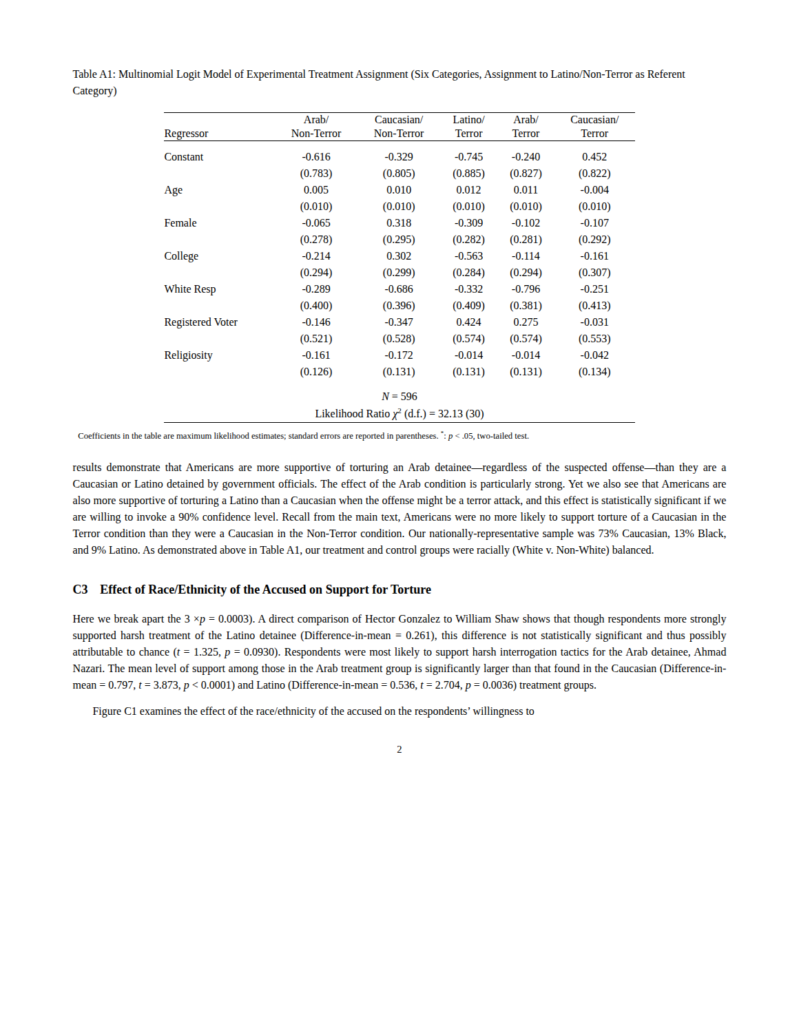Table A1: Multinomial Logit Model of Experimental Treatment Assignment (Six Categories, Assignment to Latino/Non-Terror as Referent Category)
| | Arab/ | Caucasian/ | Latino/ | Arab/ | Caucasian/ |
| --- | --- | --- | --- | --- | --- |
| Regressor | Non-Terror | Non-Terror | Terror | Terror | Terror |
| Constant | -0.616 | -0.329 | -0.745 | -0.240 | 0.452 |
| | (0.783) | (0.805) | (0.885) | (0.827) | (0.822) |
| Age | 0.005 | 0.010 | 0.012 | 0.011 | -0.004 |
| | (0.010) | (0.010) | (0.010) | (0.010) | (0.010) |
| Female | -0.065 | 0.318 | -0.309 | -0.102 | -0.107 |
| | (0.278) | (0.295) | (0.282) | (0.281) | (0.292) |
| College | -0.214 | 0.302 | -0.563 | -0.114 | -0.161 |
| | (0.294) | (0.299) | (0.284) | (0.294) | (0.307) |
| White Resp | -0.289 | -0.686 | -0.332 | -0.796 | -0.251 |
| | (0.400) | (0.396) | (0.409) | (0.381) | (0.413) |
| Registered Voter | -0.146 | -0.347 | 0.424 | 0.275 | -0.031 |
| | (0.521) | (0.528) | (0.574) | (0.574) | (0.553) |
| Religiosity | -0.161 | -0.172 | -0.014 | -0.014 | -0.042 |
| | (0.126) | (0.131) | (0.131) | (0.131) | (0.134) |
| N = 596 |
| Likelihood Ratio χ 2 (d.f.) = 32.13 (30) |
Coefficients in the table are maximum likelihood estimates; standard errors are reported in parentheses. *: p < .05, two-tailed test.
results demonstrate that Americans are more supportive of torturing an Arab detainee—regardless of the suspected offense—than they are a Caucasian or Latino detained by government officials. The effect of the Arab condition is particularly strong. Yet we also see that Americans are also more supportive of torturing a Latino than a Caucasian when the offense might be a terror attack, and this effect is statistically significant if we are willing to invoke a 90% confidence level. Recall from the main text, Americans were no more likely to support torture of a Caucasian in the Terror condition than they were a Caucasian in the Non-Terror condition. Our nationally-representative sample was 73% Caucasian, 13% Black, and 9% Latino. As demonstrated above in Table A1, our treatment and control groups were racially (White v. Non-White) balanced.
C3 Effect of Race/Ethnicity of the Accused on Support for Torture
Here we break apart the 3 ×p = 0.0003). A direct comparison of Hector Gonzalez to William Shaw shows that though respondents more strongly supported harsh treatment of the Latino detainee (Difference-in-mean = 0.261), this difference is not statistically significant and thus possibly attributable to chance (t = 1.325, p = 0.0930). Respondents were most likely to support harsh interrogation tactics for the Arab detainee, Ahmad Nazari. The mean level of support among those in the Arab treatment group is significantly larger than that found in the Caucasian (Difference-in-mean = 0.797, t = 3.873, p < 0.0001) and Latino (Difference-in-mean = 0.536, t = 2.704, p = 0.0036) treatment groups.
Figure C1 examines the effect of the race/ethnicity of the accused on the respondents’ willingness to
2